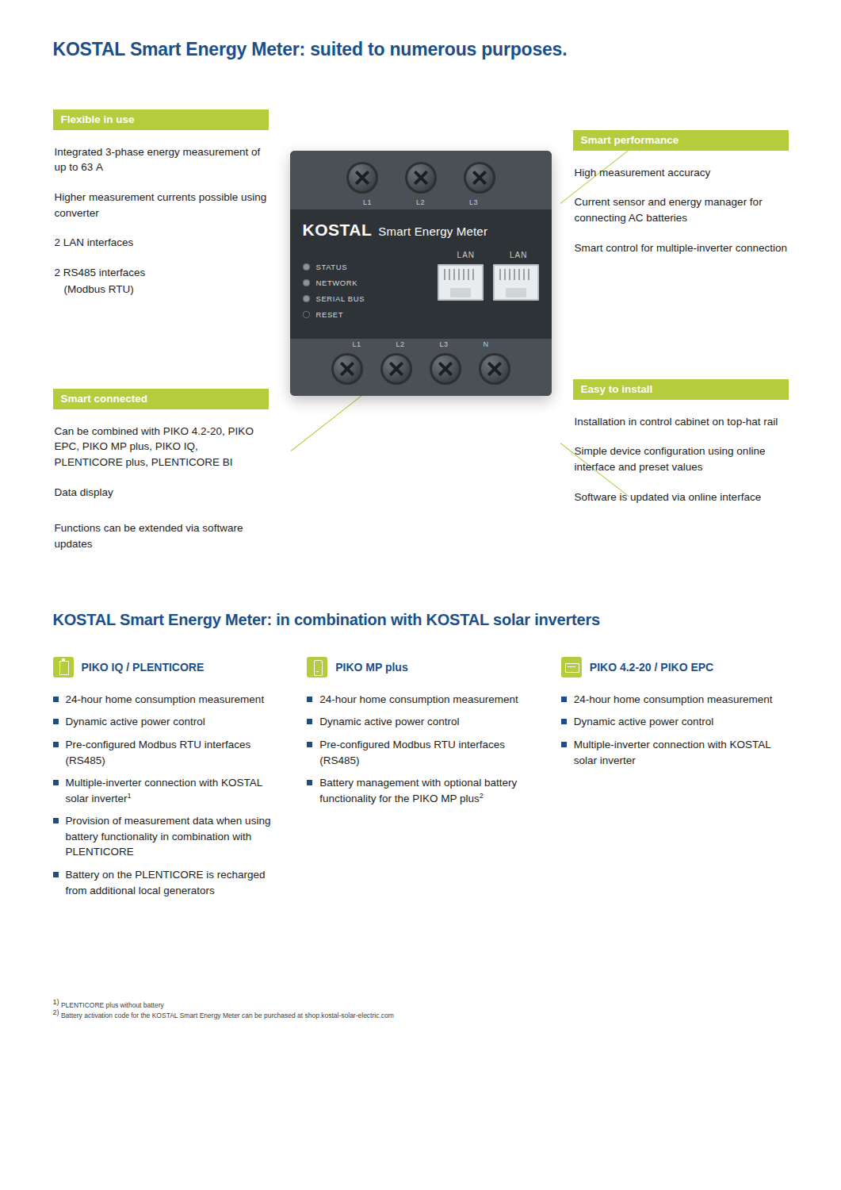KOSTAL Smart Energy Meter: suited to numerous purposes.
L1 L2 L3
KOSTAL Smart Energy Meter
LAN LAN
STATUS
NETWORK
SERIAL BUS
RESET
L1 L2 L3 N
Flexible in use
Integrated 3-phase energy measurement of up to 63 A
Higher measurement currents possible using converter
2 LAN interfaces
2 RS485 interfaces
(Modbus RTU)
Smart connected
Can be combined with PIKO 4.2-20, PIKO EPC, PIKO MP plus, PIKO IQ, PLENTICORE plus, PLENTICORE BI
Data display
Functions can be extended via software updates
Smart performance
High measurement accuracy
Current sensor and energy manager for connecting AC batteries
Smart control for multiple-inverter connection
Easy to install
Installation in control cabinet on top-hat rail
Simple device configuration using online interface and preset values
Software is updated via online interface
KOSTAL Smart Energy Meter: in combination with KOSTAL solar inverters
PIKO IQ / PLENTICORE
24-hour home consumption measurement
Dynamic active power control
Pre-configured Modbus RTU interfaces (RS485)
Multiple-inverter connection with KOSTAL solar inverter1
Provision of measurement data when using battery functionality in combination with PLENTICORE
Battery on the PLENTICORE is recharged from additional local generators
PIKO MP plus
24-hour home consumption measurement
Dynamic active power control
Pre-configured Modbus RTU interfaces (RS485)
Battery management with optional battery functionality for the PIKO MP plus2
PIKO 4.2-20 / PIKO EPC
24-hour home consumption measurement
Dynamic active power control
Multiple-inverter connection with KOSTAL solar inverter
1) PLENTICORE plus without battery
2) Battery activation code for the KOSTAL Smart Energy Meter can be purchased at shop.kostal-solar-electric.com